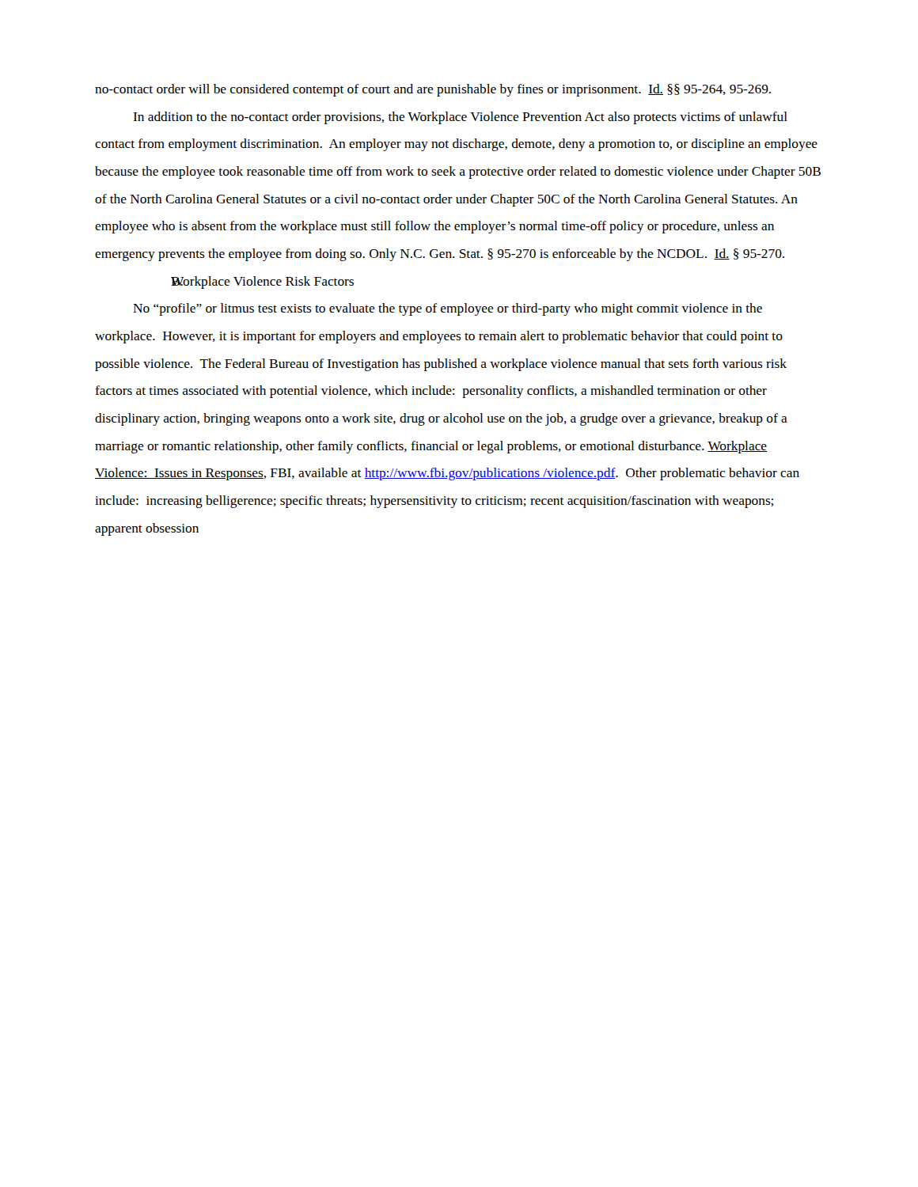no-contact order will be considered contempt of court and are punishable by fines or imprisonment. Id. §§ 95-264, 95-269.
In addition to the no-contact order provisions, the Workplace Violence Prevention Act also protects victims of unlawful contact from employment discrimination. An employer may not discharge, demote, deny a promotion to, or discipline an employee because the employee took reasonable time off from work to seek a protective order related to domestic violence under Chapter 50B of the North Carolina General Statutes or a civil no-contact order under Chapter 50C of the North Carolina General Statutes. An employee who is absent from the workplace must still follow the employer’s normal time-off policy or procedure, unless an emergency prevents the employee from doing so. Only N.C. Gen. Stat. § 95-270 is enforceable by the NCDOL. Id. § 95-270.
B. Workplace Violence Risk Factors
No “profile” or litmus test exists to evaluate the type of employee or third-party who might commit violence in the workplace. However, it is important for employers and employees to remain alert to problematic behavior that could point to possible violence. The Federal Bureau of Investigation has published a workplace violence manual that sets forth various risk factors at times associated with potential violence, which include: personality conflicts, a mishandled termination or other disciplinary action, bringing weapons onto a work site, drug or alcohol use on the job, a grudge over a grievance, breakup of a marriage or romantic relationship, other family conflicts, financial or legal problems, or emotional disturbance. Workplace Violence: Issues in Responses, FBI, available at http://www.fbi.gov/publications /violence.pdf. Other problematic behavior can include: increasing belligerence; specific threats; hypersensitivity to criticism; recent acquisition/fascination with weapons; apparent obsession